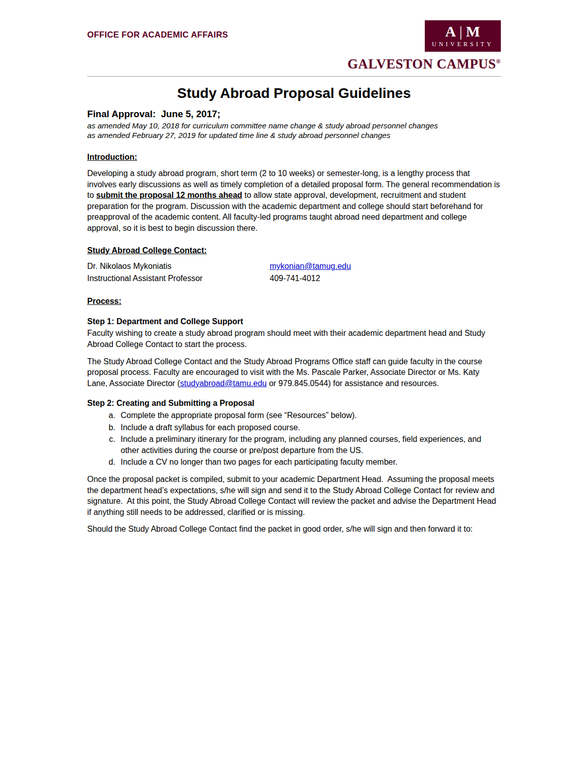OFFICE FOR ACADEMIC AFFAIRS
A|M
UNIVERSITY
GALVESTON CAMPUS®
Study Abroad Proposal Guidelines
Final Approval: June 5, 2017;
as amended May 10, 2018 for curriculum committee name change & study abroad personnel changes
as amended February 27, 2019 for updated time line & study abroad personnel changes
Introduction:
Developing a study abroad program, short term (2 to 10 weeks) or semester-long, is a lengthy process that involves early discussions as well as timely completion of a detailed proposal form. The general recommendation is to submit the proposal 12 months ahead to allow state approval, development, recruitment and student preparation for the program. Discussion with the academic department and college should start beforehand for preapproval of the academic content. All faculty-led programs taught abroad need department and college approval, so it is best to begin discussion there.
Study Abroad College Contact:
| Dr. Nikolaos Mykoniatis | mykonian@tamug.edu |
| Instructional Assistant Professor | 409-741-4012 |
Process:
Step 1: Department and College Support
Faculty wishing to create a study abroad program should meet with their academic department head and Study Abroad College Contact to start the process.
The Study Abroad College Contact and the Study Abroad Programs Office staff can guide faculty in the course proposal process. Faculty are encouraged to visit with the Ms. Pascale Parker, Associate Director or Ms. Katy Lane, Associate Director (studyabroad@tamu.edu or 979.845.0544) for assistance and resources.
Step 2: Creating and Submitting a Proposal
Complete the appropriate proposal form (see “Resources” below).
Include a draft syllabus for each proposed course.
Include a preliminary itinerary for the program, including any planned courses, field experiences, and other activities during the course or pre/post departure from the US.
Include a CV no longer than two pages for each participating faculty member.
Once the proposal packet is compiled, submit to your academic Department Head. Assuming the proposal meets the department head’s expectations, s/he will sign and send it to the Study Abroad College Contact for review and signature. At this point, the Study Abroad College Contact will review the packet and advise the Department Head if anything still needs to be addressed, clarified or is missing.
Should the Study Abroad College Contact find the packet in good order, s/he will sign and then forward it to: